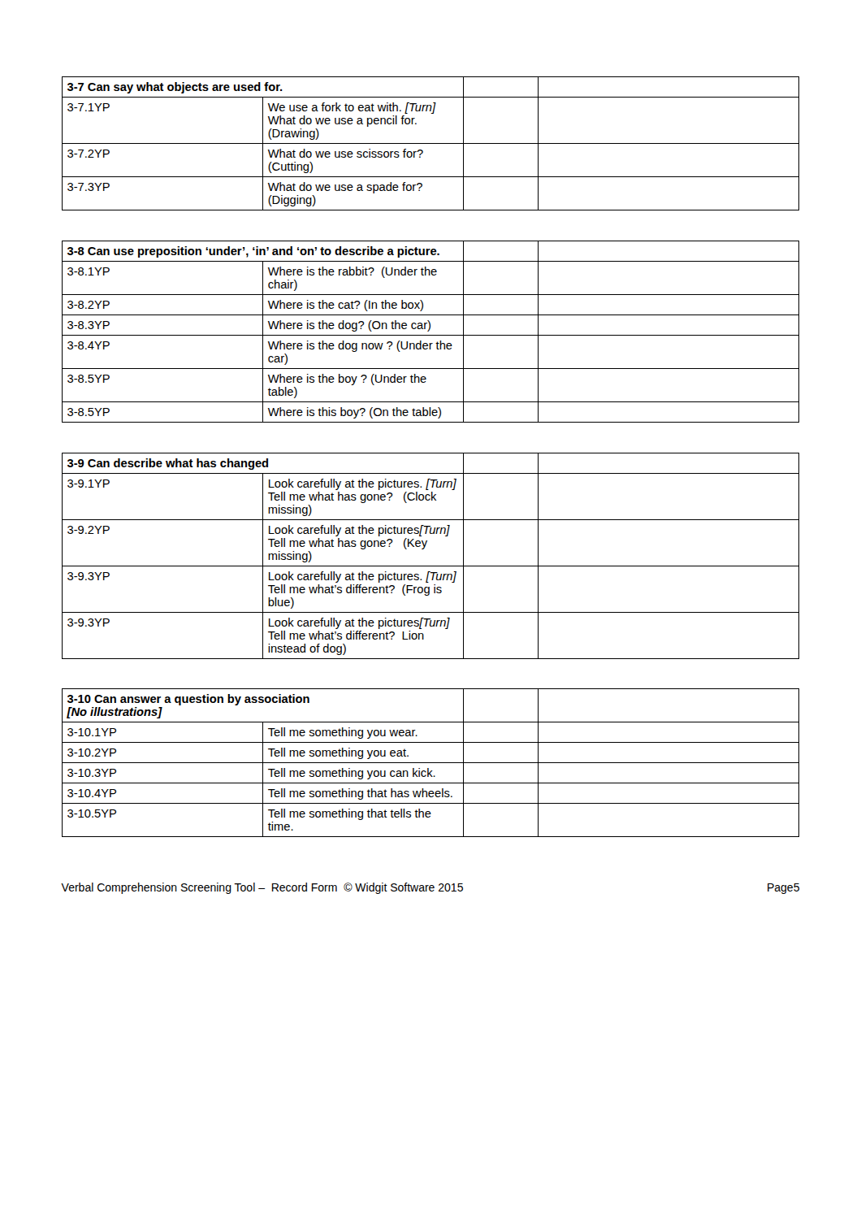| 3-7 Can say what objects are used for. | | |
| 3-7.1YP | We use a fork to eat with. [Turn] What do we use a pencil for. (Drawing) | | |
| 3-7.2YP | What do we use scissors for? (Cutting) | | |
| 3-7.3YP | What do we use a spade for? (Digging) | | |
| 3-8 Can use preposition ‘under’, ‘in’ and ‘on’ to describe a picture. | | |
| 3-8.1YP | Where is the rabbit? (Under the chair) | | |
| 3-8.2YP | Where is the cat? (In the box) | | |
| 3-8.3YP | Where is the dog? (On the car) | | |
| 3-8.4YP | Where is the dog now ? (Under the car) | | |
| 3-8.5YP | Where is the boy ? (Under the table) | | |
| 3-8.5YP | Where is this boy? (On the table) | | |
| 3-9 Can describe what has changed | | |
| 3-9.1YP | Look carefully at the pictures. [Turn] Tell me what has gone? (Clock missing) | | |
| 3-9.2YP | Look carefully at the pictures [Turn] Tell me what has gone? (Key missing) | | |
| 3-9.3YP | Look carefully at the pictures. [Turn] Tell me what’s different? (Frog is blue) | | |
| 3-9.3YP | Look carefully at the pictures [Turn] Tell me what’s different? Lion instead of dog) | | |
| 3-10 Can answer a question by association [No illustrations] | | |
| 3-10.1YP | Tell me something you wear. | | |
| 3-10.2YP | Tell me something you eat. | | |
| 3-10.3YP | Tell me something you can kick. | | |
| 3-10.4YP | Tell me something that has wheels. | | |
| 3-10.5YP | Tell me something that tells the time. | | |
Verbal Comprehension Screening Tool – Record Form © Widgit Software 2015
Page5